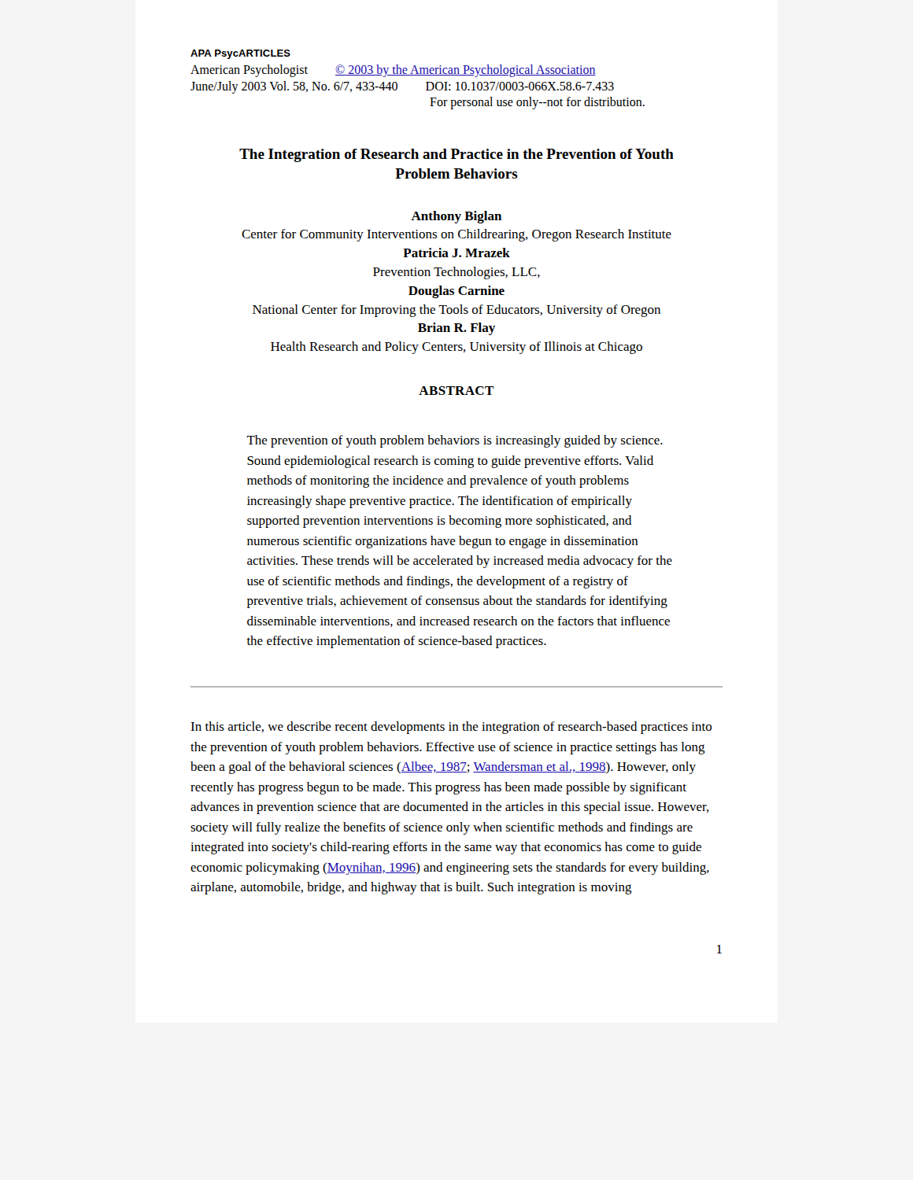APA PsycARTICLES
American Psychologist © 2003 by the American Psychological Association
June/July 2003 Vol. 58, No. 6/7, 433-440 DOI: 10.1037/0003-066X.58.6-7.433
For personal use only--not for distribution.
The Integration of Research and Practice in the Prevention of Youth Problem Behaviors
Anthony Biglan
Center for Community Interventions on Childrearing, Oregon Research Institute
Patricia J. Mrazek
Prevention Technologies, LLC,
Douglas Carnine
National Center for Improving the Tools of Educators, University of Oregon
Brian R. Flay
Health Research and Policy Centers, University of Illinois at Chicago
ABSTRACT
The prevention of youth problem behaviors is increasingly guided by science. Sound epidemiological research is coming to guide preventive efforts. Valid methods of monitoring the incidence and prevalence of youth problems increasingly shape preventive practice. The identification of empirically supported prevention interventions is becoming more sophisticated, and numerous scientific organizations have begun to engage in dissemination activities. These trends will be accelerated by increased media advocacy for the use of scientific methods and findings, the development of a registry of preventive trials, achievement of consensus about the standards for identifying disseminable interventions, and increased research on the factors that influence the effective implementation of science-based practices.
In this article, we describe recent developments in the integration of research-based practices into the prevention of youth problem behaviors. Effective use of science in practice settings has long been a goal of the behavioral sciences (Albee, 1987; Wandersman et al., 1998). However, only recently has progress begun to be made. This progress has been made possible by significant advances in prevention science that are documented in the articles in this special issue. However, society will fully realize the benefits of science only when scientific methods and findings are integrated into society's child-rearing efforts in the same way that economics has come to guide economic policymaking (Moynihan, 1996) and engineering sets the standards for every building, airplane, automobile, bridge, and highway that is built. Such integration is moving
1